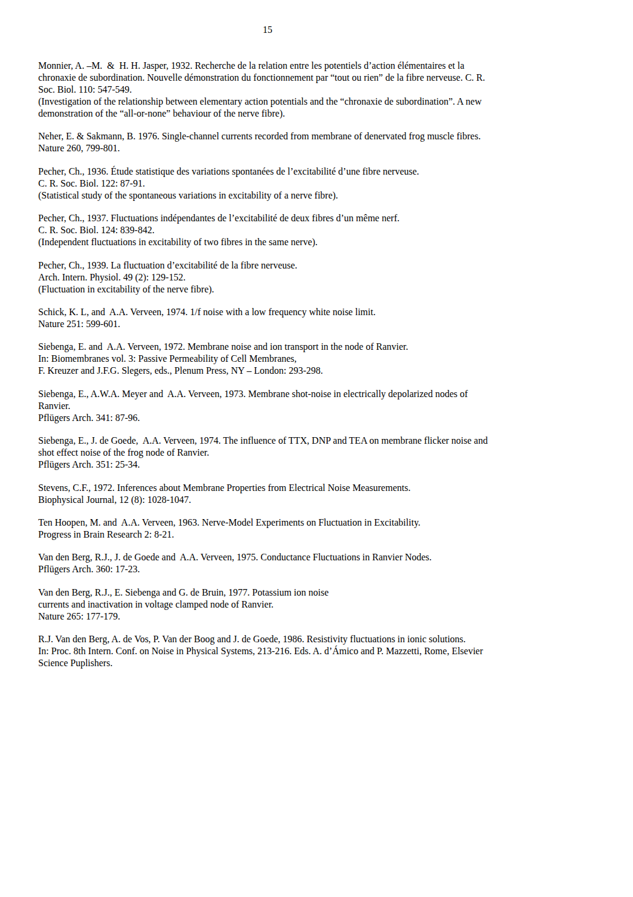15
Monnier, A. –M. & H. H. Jasper, 1932. Recherche de la relation entre les potentiels d’action élémentaires et la chronaxie de subordination. Nouvelle démonstration du fonctionnement par “tout ou rien” de la fibre nerveuse. C. R. Soc. Biol. 110: 547-549.
(Investigation of the relationship between elementary action potentials and the “chronaxie de subordination”. A new demonstration of the “all-or-none” behaviour of the nerve fibre).
Neher, E. & Sakmann, B. 1976. Single-channel currents recorded from membrane of denervated frog muscle fibres.
Nature 260, 799-801.
Pecher, Ch., 1936. Étude statistique des variations spontanées de l’excitabilité d’une fibre nerveuse.
C. R. Soc. Biol. 122: 87-91.
(Statistical study of the spontaneous variations in excitability of a nerve fibre).
Pecher, Ch., 1937. Fluctuations indépendantes de l’excitabilité de deux fibres d’un même nerf.
C. R. Soc. Biol. 124: 839-842.
(Independent fluctuations in excitability of two fibres in the same nerve).
Pecher, Ch., 1939. La fluctuation d’excitabilité de la fibre nerveuse.
Arch. Intern. Physiol. 49 (2): 129-152.
(Fluctuation in excitability of the nerve fibre).
Schick, K. L, and A.A. Verveen, 1974. 1/f noise with a low frequency white noise limit.
Nature 251: 599-601.
Siebenga, E. and A.A. Verveen, 1972. Membrane noise and ion transport in the node of Ranvier.
In: Biomembranes vol. 3: Passive Permeability of Cell Membranes,
F. Kreuzer and J.F.G. Slegers, eds., Plenum Press, NY – London: 293-298.
Siebenga, E., A.W.A. Meyer and A.A. Verveen, 1973. Membrane shot-noise in electrically depolarized nodes of Ranvier.
Pflügers Arch. 341: 87-96.
Siebenga, E., J. de Goede, A.A. Verveen, 1974. The influence of TTX, DNP and TEA on membrane flicker noise and shot effect noise of the frog node of Ranvier.
Pflügers Arch. 351: 25-34.
Stevens, C.F., 1972. Inferences about Membrane Properties from Electrical Noise Measurements.
Biophysical Journal, 12 (8): 1028-1047.
Ten Hoopen, M. and A.A. Verveen, 1963. Nerve-Model Experiments on Fluctuation in Excitability.
Progress in Brain Research 2: 8-21.
Van den Berg, R.J., J. de Goede and A.A. Verveen, 1975. Conductance Fluctuations in Ranvier Nodes.
Pflügers Arch. 360: 17-23.
Van den Berg, R.J., E. Siebenga and G. de Bruin, 1977. Potassium ion noise
currents and inactivation in voltage clamped node of Ranvier.
Nature 265: 177-179.
R.J. Van den Berg, A. de Vos, P. Van der Boog and J. de Goede, 1986. Resistivity fluctuations in ionic solutions.
In: Proc. 8th Intern. Conf. on Noise in Physical Systems, 213-216. Eds. A. d’Ámico and P. Mazzetti, Rome, Elsevier Science Puplishers.